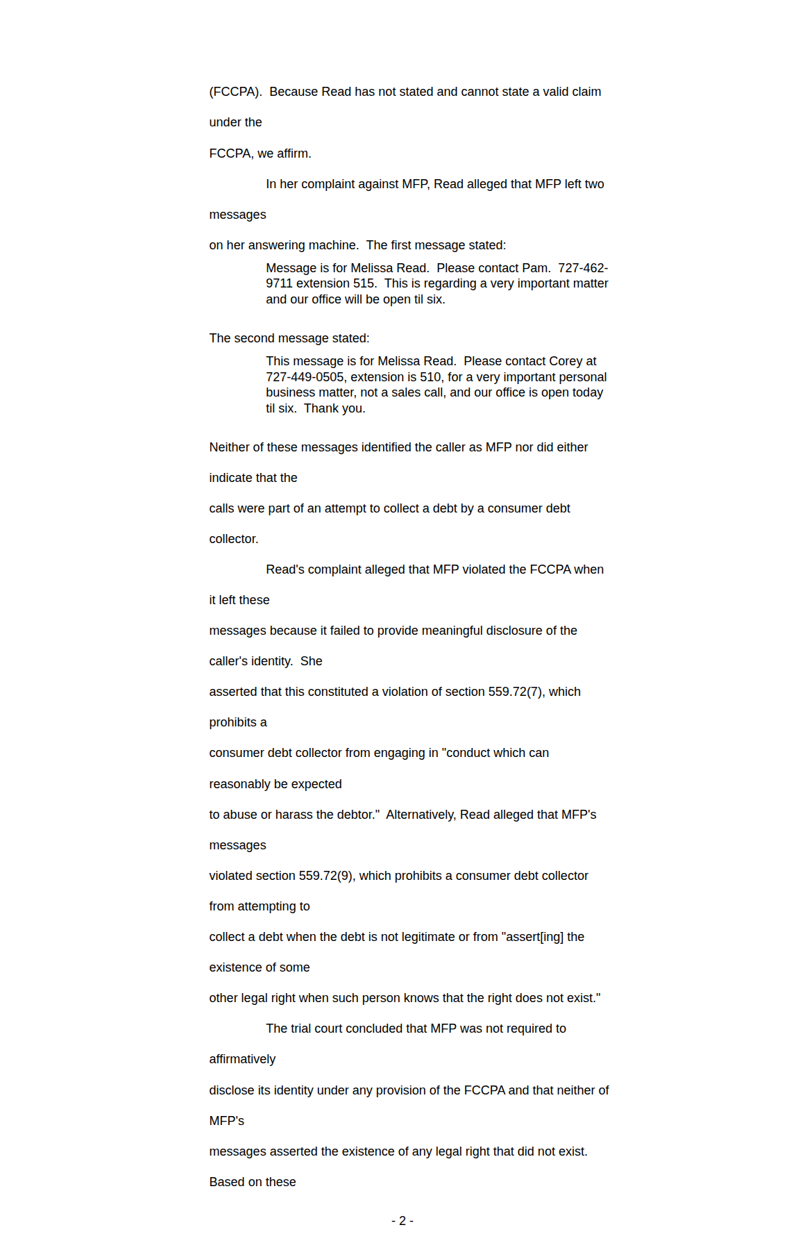(FCCPA). Because Read has not stated and cannot state a valid claim under the
FCCPA, we affirm.
In her complaint against MFP, Read alleged that MFP left two messages
on her answering machine. The first message stated:
Message is for Melissa Read. Please contact Pam. 727-462-9711 extension 515. This is regarding a very important matter and our office will be open til six.
The second message stated:
This message is for Melissa Read. Please contact Corey at 727-449-0505, extension is 510, for a very important personal business matter, not a sales call, and our office is open today til six. Thank you.
Neither of these messages identified the caller as MFP nor did either indicate that the
calls were part of an attempt to collect a debt by a consumer debt collector.
Read's complaint alleged that MFP violated the FCCPA when it left these
messages because it failed to provide meaningful disclosure of the caller's identity. She
asserted that this constituted a violation of section 559.72(7), which prohibits a
consumer debt collector from engaging in "conduct which can reasonably be expected
to abuse or harass the debtor." Alternatively, Read alleged that MFP's messages
violated section 559.72(9), which prohibits a consumer debt collector from attempting to
collect a debt when the debt is not legitimate or from "assert[ing] the existence of some
other legal right when such person knows that the right does not exist."
The trial court concluded that MFP was not required to affirmatively
disclose its identity under any provision of the FCCPA and that neither of MFP's
messages asserted the existence of any legal right that did not exist. Based on these
- 2 -